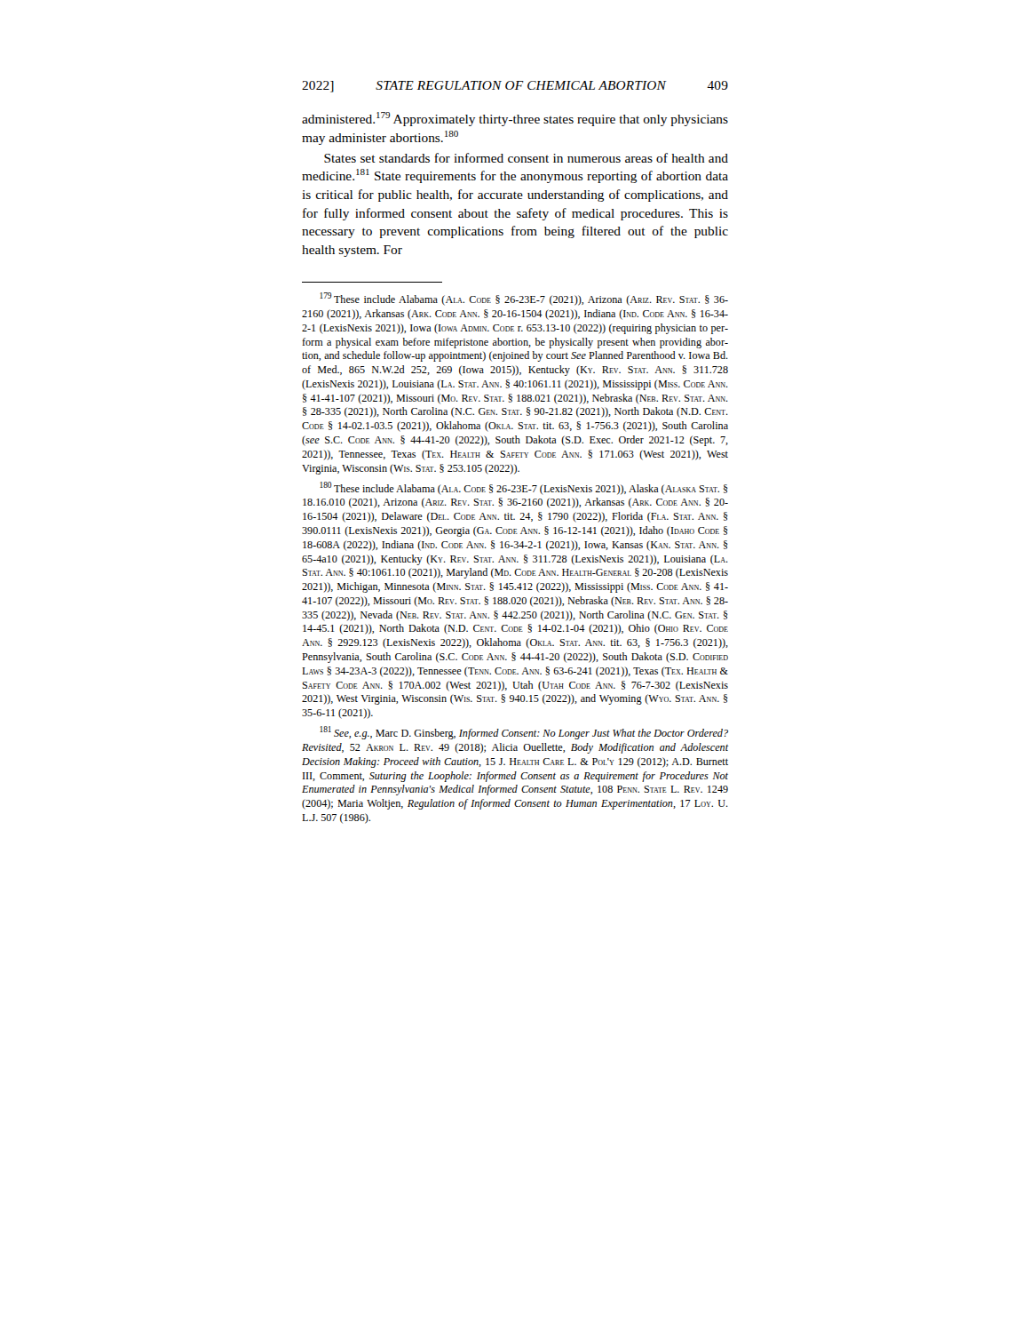2022] State Regulation of Chemical Abortion 409
administered.179 Approximately thirty-three states require that only physicians may administer abortions.180
States set standards for informed consent in numerous areas of health and medicine.181 State requirements for the anonymous reporting of abortion data is critical for public health, for accurate understanding of complications, and for fully informed consent about the safety of medical procedures. This is necessary to prevent complications from being filtered out of the public health system. For
179 These include Alabama (Ala. Code § 26-23E-7 (2021)), Arizona (Ariz. Rev. Stat. § 36-2160 (2021)), Arkansas (Ark. Code Ann. § 20-16-1504 (2021)), Indiana (Ind. Code Ann. § 16-34-2-1 (LexisNexis 2021)), Iowa (Iowa Admin. Code r. 653.13-10 (2022)) (requiring physician to perform a physical exam before mifepristone abortion, be physically present when providing abortion, and schedule follow-up appointment) (enjoined by court See Planned Parenthood v. Iowa Bd. of Med., 865 N.W.2d 252, 269 (Iowa 2015)), Kentucky (Ky. Rev. Stat. Ann. § 311.728 (LexisNexis 2021)), Louisiana (La. Stat. Ann. § 40:1061.11 (2021)), Mississippi (Miss. Code Ann. § 41-41-107 (2021)), Missouri (Mo. Rev. Stat. § 188.021 (2021)), Nebraska (Neb. Rev. Stat. Ann. § 28-335 (2021)), North Carolina (N.C. Gen. Stat. § 90-21.82 (2021)), North Dakota (N.D. Cent. Code § 14-02.1-03.5 (2021)), Oklahoma (Okla. Stat. tit. 63, § 1-756.3 (2021)), South Carolina (see S.C. Code Ann. § 44-41-20 (2022)), South Dakota (S.D. Exec. Order 2021-12 (Sept. 7, 2021)), Tennessee, Texas (Tex. Health & Safety Code Ann. § 171.063 (West 2021)), West Virginia, Wisconsin (Wis. Stat. § 253.105 (2022)).
180 These include Alabama (Ala. Code § 26-23E-7 (LexisNexis 2021)), Alaska (Alaska Stat. § 18.16.010 (2021), Arizona (Ariz. Rev. Stat. § 36-2160 (2021)), Arkansas (Ark. Code Ann. § 20-16-1504 (2021)), Delaware (Del. Code Ann. tit. 24, § 1790 (2022)), Florida (Fla. Stat. Ann. § 390.0111 (LexisNexis 2021)), Georgia (Ga. Code Ann. § 16-12-141 (2021)), Idaho (Idaho Code § 18-608A (2022)), Indiana (Ind. Code Ann. § 16-34-2-1 (2021)), Iowa, Kansas (Kan. Stat. Ann. § 65-4a10 (2021)), Kentucky (Ky. Rev. Stat. Ann. § 311.728 (LexisNexis 2021)), Louisiana (La. Stat. Ann. § 40:1061.10 (2021)), Maryland (Md. Code Ann. Health-General § 20-208 (LexisNexis 2021)), Michigan, Minnesota (Minn. Stat. § 145.412 (2022)), Mississippi (Miss. Code Ann. § 41-41-107 (2022)), Missouri (Mo. Rev. Stat. § 188.020 (2021)), Nebraska (Neb. Rev. Stat. Ann. § 28-335 (2022)), Nevada (Neb. Rev. Stat. Ann. § 442.250 (2021)), North Carolina (N.C. Gen. Stat. § 14-45.1 (2021)), North Dakota (N.D. Cent. Code § 14-02.1-04 (2021)), Ohio (Ohio Rev. Code Ann. § 2929.123 (LexisNexis 2022)), Oklahoma (Okla. Stat. Ann. tit. 63, § 1-756.3 (2021)), Pennsylvania, South Carolina (S.C. Code Ann. § 44-41-20 (2022)), South Dakota (S.D. Codified Laws § 34-23A-3 (2022)), Tennessee (Tenn. Code. Ann. § 63-6-241 (2021)), Texas (Tex. Health & Safety Code Ann. § 170A.002 (West 2021)), Utah (Utah Code Ann. § 76-7-302 (LexisNexis 2021)), West Virginia, Wisconsin (Wis. Stat. § 940.15 (2022)), and Wyoming (Wyo. Stat. Ann. § 35-6-11 (2021)).
181 See, e.g., Marc D. Ginsberg, Informed Consent: No Longer Just What the Doctor Ordered? Revisited, 52 Akron L. Rev. 49 (2018); Alicia Ouellette, Body Modification and Adolescent Decision Making: Proceed with Caution, 15 J. Health Care L. & Pol'y 129 (2012); A.D. Burnett III, Comment, Suturing the Loophole: Informed Consent as a Requirement for Procedures Not Enumerated in Pennsylvania's Medical Informed Consent Statute, 108 Penn. State L. Rev. 1249 (2004); Maria Woltjen, Regulation of Informed Consent to Human Experimentation, 17 Loy. U. L.J. 507 (1986).